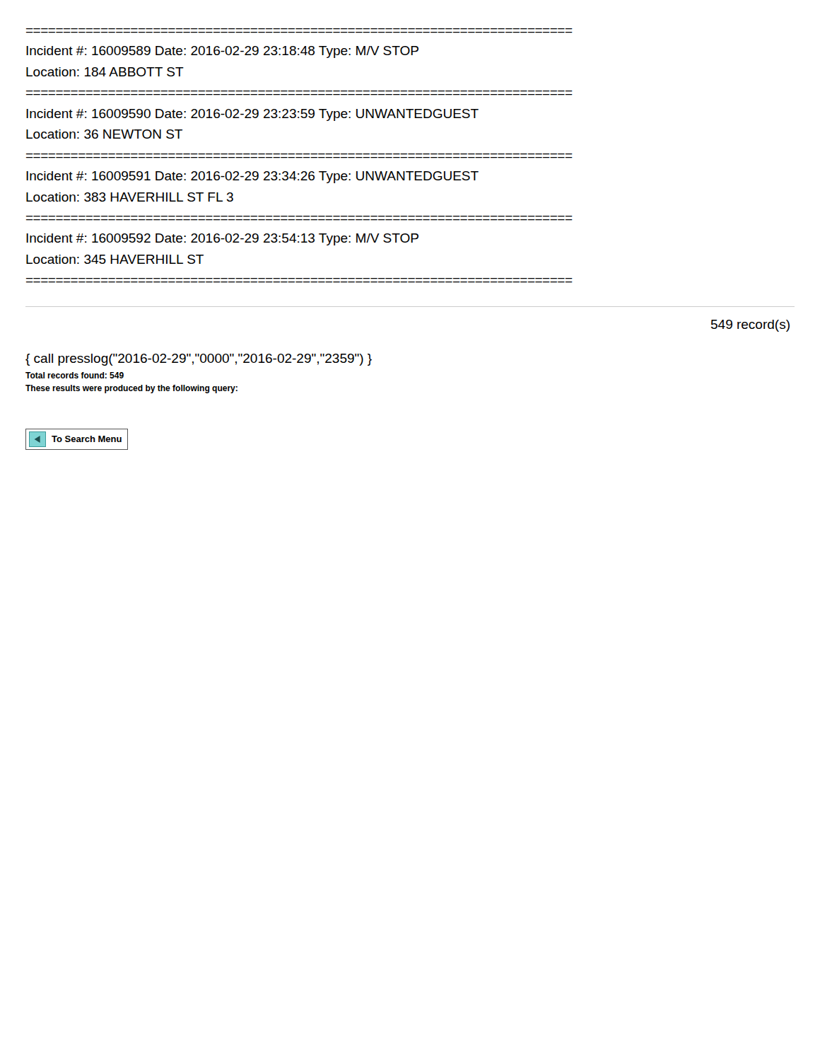=========================================================================
Incident #: 16009589 Date: 2016-02-29 23:18:48 Type: M/V STOP
Location: 184 ABBOTT ST
=========================================================================
Incident #: 16009590 Date: 2016-02-29 23:23:59 Type: UNWANTEDGUEST
Location: 36 NEWTON ST
=========================================================================
Incident #: 16009591 Date: 2016-02-29 23:34:26 Type: UNWANTEDGUEST
Location: 383 HAVERHILL ST FL 3
=========================================================================
Incident #: 16009592 Date: 2016-02-29 23:54:13 Type: M/V STOP
Location: 345 HAVERHILL ST
=========================================================================
549 record(s)
{ call presslog("2016-02-29","0000","2016-02-29","2359") }
Total records found: 549
These results were produced by the following query:
To Search Menu